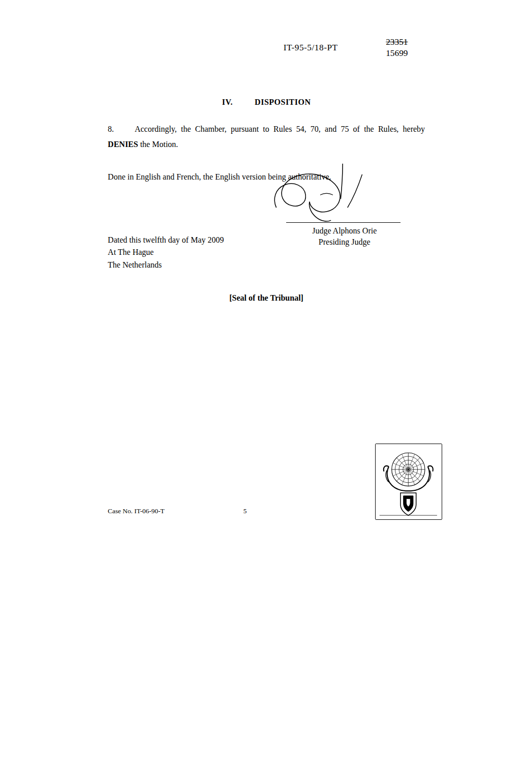IT-95-5/18-PT
23351
15699
IV. DISPOSITION
8. Accordingly, the Chamber, pursuant to Rules 54, 70, and 75 of the Rules, hereby DENIES the Motion.
Done in English and French, the English version being authoritative.
Judge Alphons Orie
Presiding Judge
Dated this twelfth day of May 2009
At The Hague
The Netherlands
[Seal of the Tribunal]
Case No. IT-06-90-T
5
12 May 2009